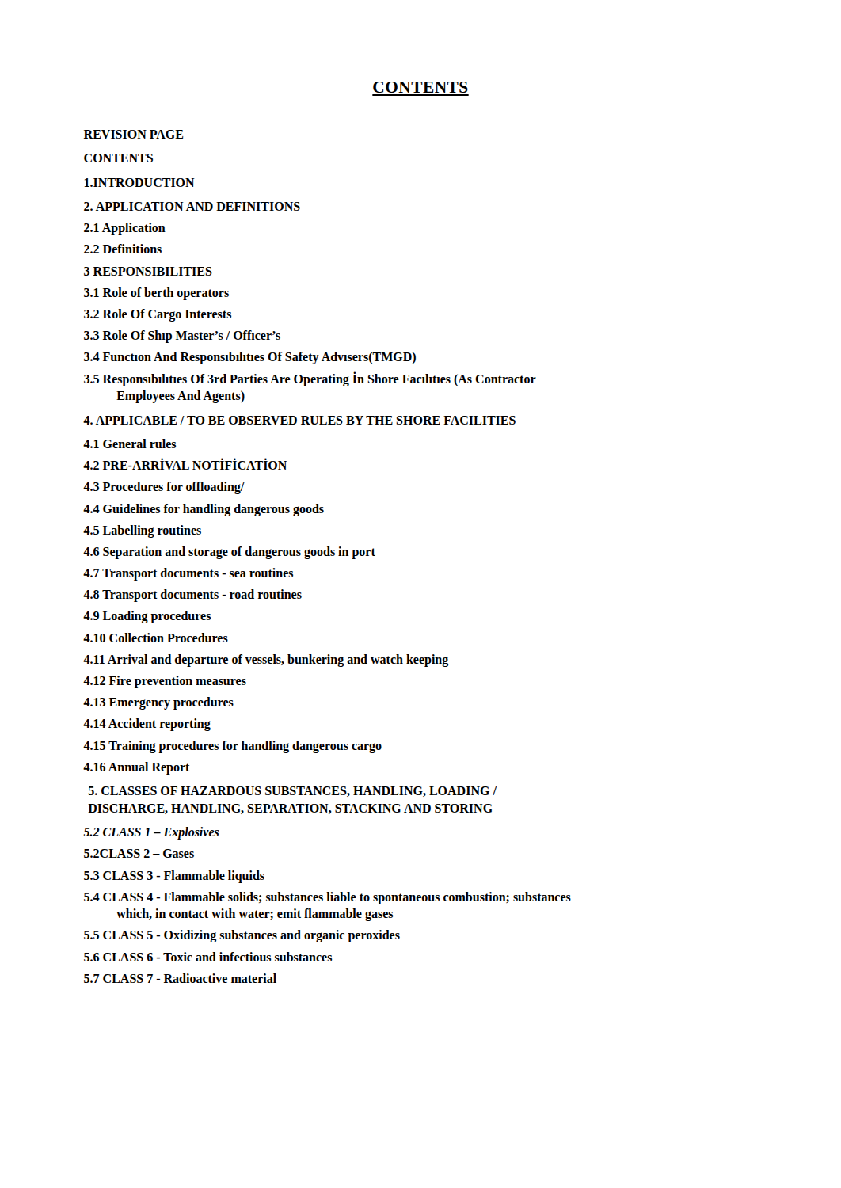CONTENTS
REVISION PAGE
CONTENTS
1.INTRODUCTION
2. APPLICATION AND DEFINITIONS
2.1 Application
2.2 Definitions
3 RESPONSIBILITIES
3.1 Role of berth operators
3.2 Role Of Cargo Interests
3.3 Role Of Shıp Master’s / Offıcer’s
3.4 Functıon And Responsıbılıtıes Of Safety Advısers(TMGD)
3.5 Responsıbılıtıes Of 3rd Parties Are Operating İn Shore Facılıtıes (As Contractor
Employees And Agents)
4. APPLICABLE / TO BE OBSERVED RULES BY THE SHORE FACILITIES
4.1 General rules
4.2 PRE-ARRİVAL NOTİFİCATİON
4.3 Procedures for offloading/
4.4 Guidelines for handling dangerous goods
4.5 Labelling routines
4.6 Separation and storage of dangerous goods in port
4.7 Transport documents - sea routines
4.8 Transport documents - road routines
4.9 Loading procedures
4.10 Collection Procedures
4.11 Arrival and departure of vessels, bunkering and watch keeping
4.12 Fire prevention measures
4.13 Emergency procedures
4.14 Accident reporting
4.15 Training procedures for handling dangerous cargo
4.16 Annual Report
5. CLASSES OF HAZARDOUS SUBSTANCES, HANDLING, LOADING /
DISCHARGE, HANDLING, SEPARATION, STACKING AND STORING
5.2 CLASS 1 – Explosives
5.2CLASS 2 – Gases
5.3 CLASS 3 - Flammable liquids
5.4 CLASS 4 - Flammable solids; substances liable to spontaneous combustion; substances
which, in contact with water; emit flammable gases
5.5 CLASS 5 - Oxidizing substances and organic peroxides
5.6 CLASS 6 - Toxic and infectious substances
5.7 CLASS 7 - Radioactive material